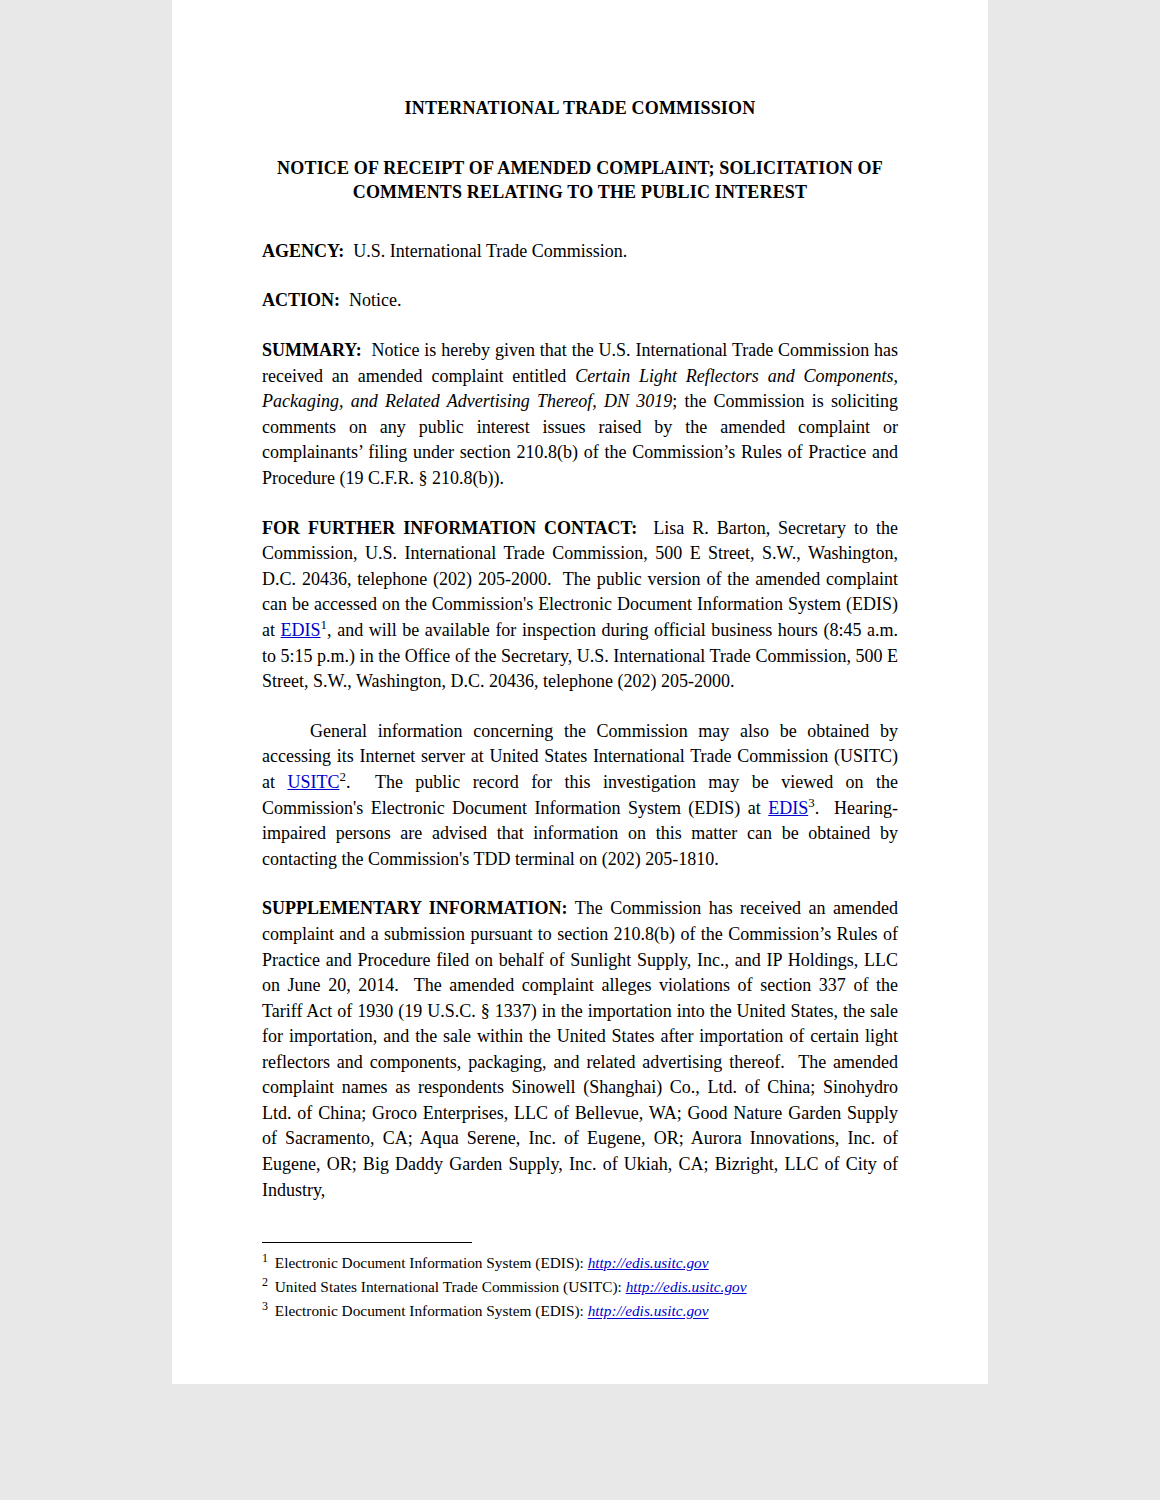INTERNATIONAL TRADE COMMISSION
NOTICE OF RECEIPT OF AMENDED COMPLAINT; SOLICITATION OF
COMMENTS RELATING TO THE PUBLIC INTEREST
AGENCY: U.S. International Trade Commission.
ACTION: Notice.
SUMMARY: Notice is hereby given that the U.S. International Trade Commission has received an amended complaint entitled Certain Light Reflectors and Components, Packaging, and Related Advertising Thereof, DN 3019; the Commission is soliciting comments on any public interest issues raised by the amended complaint or complainants’ filing under section 210.8(b) of the Commission’s Rules of Practice and Procedure (19 C.F.R. § 210.8(b)).
FOR FURTHER INFORMATION CONTACT: Lisa R. Barton, Secretary to the Commission, U.S. International Trade Commission, 500 E Street, S.W., Washington, D.C. 20436, telephone (202) 205-2000. The public version of the amended complaint can be accessed on the Commission's Electronic Document Information System (EDIS) at EDIS1, and will be available for inspection during official business hours (8:45 a.m. to 5:15 p.m.) in the Office of the Secretary, U.S. International Trade Commission, 500 E Street, S.W., Washington, D.C. 20436, telephone (202) 205-2000.
General information concerning the Commission may also be obtained by accessing its Internet server at United States International Trade Commission (USITC) at USITC2. The public record for this investigation may be viewed on the Commission's Electronic Document Information System (EDIS) at EDIS3. Hearing-impaired persons are advised that information on this matter can be obtained by contacting the Commission's TDD terminal on (202) 205-1810.
SUPPLEMENTARY INFORMATION: The Commission has received an amended complaint and a submission pursuant to section 210.8(b) of the Commission’s Rules of Practice and Procedure filed on behalf of Sunlight Supply, Inc., and IP Holdings, LLC on June 20, 2014. The amended complaint alleges violations of section 337 of the Tariff Act of 1930 (19 U.S.C. § 1337) in the importation into the United States, the sale for importation, and the sale within the United States after importation of certain light reflectors and components, packaging, and related advertising thereof. The amended complaint names as respondents Sinowell (Shanghai) Co., Ltd. of China; Sinohydro Ltd. of China; Groco Enterprises, LLC of Bellevue, WA; Good Nature Garden Supply of Sacramento, CA; Aqua Serene, Inc. of Eugene, OR; Aurora Innovations, Inc. of Eugene, OR; Big Daddy Garden Supply, Inc. of Ukiah, CA; Bizright, LLC of City of Industry,
1 Electronic Document Information System (EDIS): http://edis.usitc.gov
2 United States International Trade Commission (USITC): http://edis.usitc.gov
3 Electronic Document Information System (EDIS): http://edis.usitc.gov